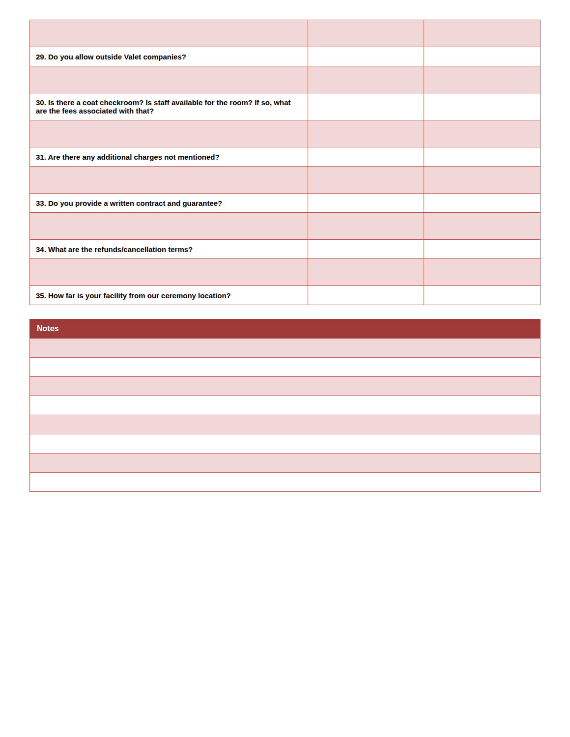| 29. Do you allow outside Valet companies? | | |
| 30. Is there a coat checkroom? Is staff available for the room? If so, what are the fees associated with that? | | |
| 31. Are there any additional charges not mentioned? | | |
| 33. Do you provide a written contract and guarantee? | | |
| 34. What are the refunds/cancellation terms? | | |
| 35. How far is your facility from our ceremony location? | | |
| Notes |
| --- |